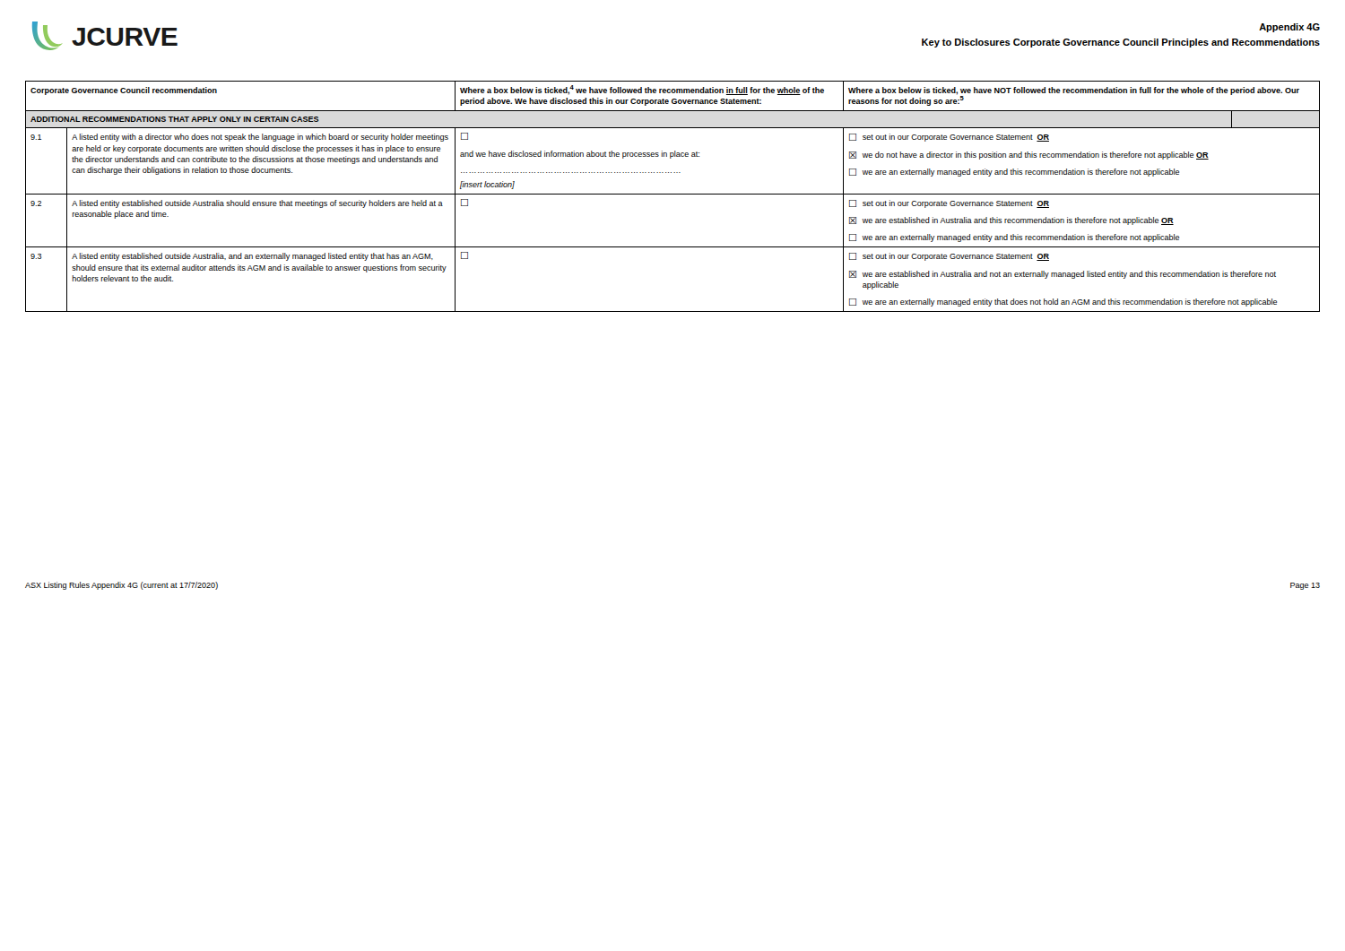JCURVE
Appendix 4G
Key to Disclosures Corporate Governance Council Principles and Recommendations
| Corporate Governance Council recommendation | Where a box below is ticked, 4 we have followed the recommendation in full for the whole of the period above. We have disclosed this in our Corporate Governance Statement: | Where a box below is ticked, we have NOT followed the recommendation in full for the whole of the period above. Our reasons for not doing so are: 5 |
| --- | --- | --- |
| ADDITIONAL RECOMMENDATIONS THAT APPLY ONLY IN CERTAIN CASES | |
| 9.1 | A listed entity with a director who does not speak the language in which board or security holder meetings are held or key corporate documents are written should disclose the processes it has in place to ensure the director understands and can contribute to the discussions at those meetings and understands and can discharge their obligations in relation to those documents. | ☐ and we have disclosed information about the processes in place at: …………………………………………………………………… [ insert location ] | ☐ set out in our Corporate Governance Statement OR ☒ we do not have a director in this position and this recommendation is therefore not applicable OR ☐ we are an externally managed entity and this recommendation is therefore not applicable |
| 9.2 | A listed entity established outside Australia should ensure that meetings of security holders are held at a reasonable place and time. | ☐ | ☐ set out in our Corporate Governance Statement OR ☒ we are established in Australia and this recommendation is therefore not applicable OR ☐ we are an externally managed entity and this recommendation is therefore not applicable |
| 9.3 | A listed entity established outside Australia, and an externally managed listed entity that has an AGM, should ensure that its external auditor attends its AGM and is available to answer questions from security holders relevant to the audit. | ☐ | ☐ set out in our Corporate Governance Statement OR ☒ we are established in Australia and not an externally managed listed entity and this recommendation is therefore not applicable ☐ we are an externally managed entity that does not hold an AGM and this recommendation is therefore not applicable |
ASX Listing Rules Appendix 4G (current at 17/7/2020)
Page 13